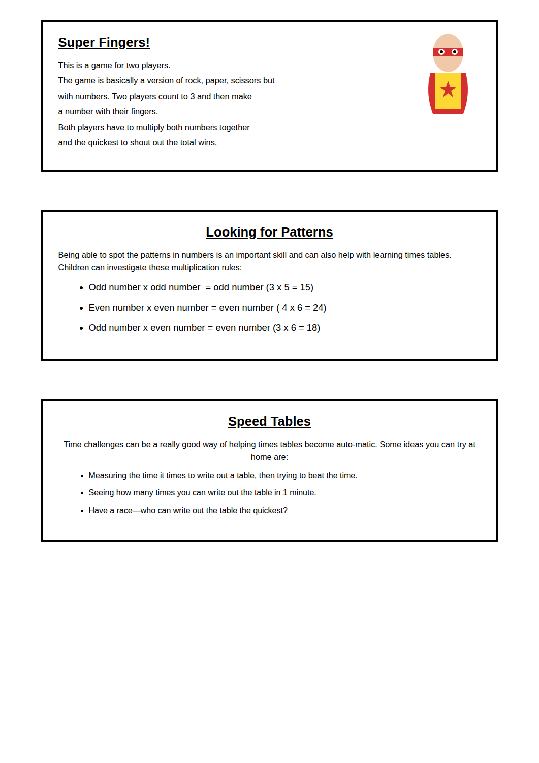Super Fingers!
This is a game for two players.
The game is basically a version of rock, paper, scissors but
with numbers. Two players count to 3 and then make
a number with their fingers.
Both players have to multiply both numbers together
and the quickest to shout out the total wins.
Looking for Patterns
Being able to spot the patterns in numbers is an important skill and can also help with learning times tables. Children can investigate these multiplication rules:
Odd number x odd number = odd number (3 x 5 = 15)
Even number x even number = even number ( 4 x 6 = 24)
Odd number x even number = even number (3 x 6 = 18)
Speed Tables
Time challenges can be a really good way of helping times tables become auto-matic. Some ideas you can try at home are:
Measuring the time it times to write out a table, then trying to beat the time.
Seeing how many times you can write out the table in 1 minute.
Have a race—who can write out the table the quickest?